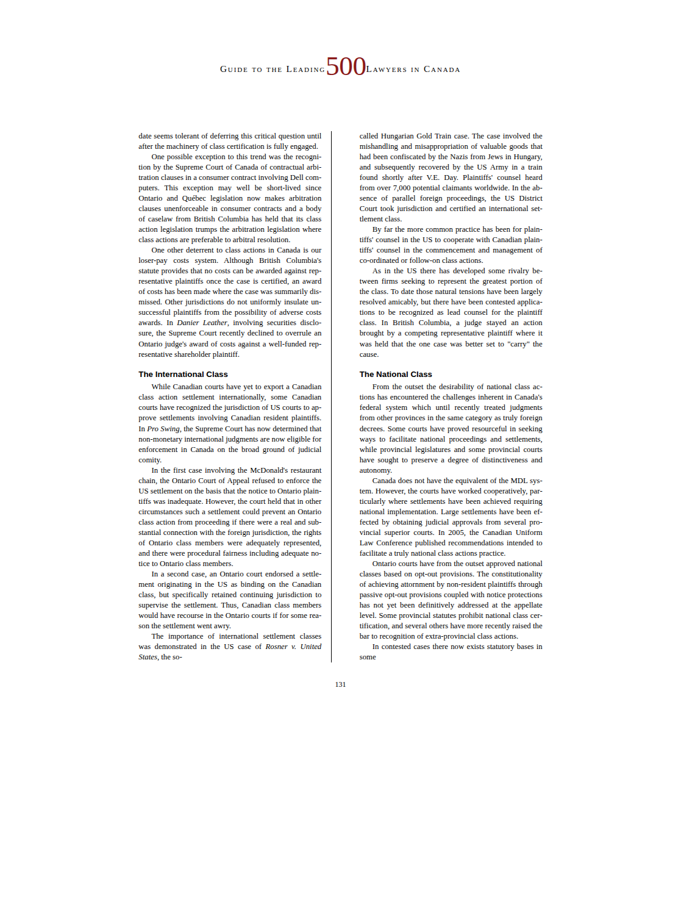Guide to the Leading500 Lawyers in Canada
date seems tolerant of deferring this critical question until after the machinery of class certification is fully engaged.
One possible exception to this trend was the recognition by the Supreme Court of Canada of contractual arbitration clauses in a consumer contract involving Dell computers. This exception may well be short-lived since Ontario and Québec legislation now makes arbitration clauses unenforceable in consumer contracts and a body of caselaw from British Columbia has held that its class action legislation trumps the arbitration legislation where class actions are preferable to arbitral resolution.
One other deterrent to class actions in Canada is our loser-pay costs system. Although British Columbia's statute provides that no costs can be awarded against representative plaintiffs once the case is certified, an award of costs has been made where the case was summarily dismissed. Other jurisdictions do not uniformly insulate unsuccessful plaintiffs from the possibility of adverse costs awards. In Danier Leather, involving securities disclosure, the Supreme Court recently declined to overrule an Ontario judge's award of costs against a well-funded representative shareholder plaintiff.
The International Class
While Canadian courts have yet to export a Canadian class action settlement internationally, some Canadian courts have recognized the jurisdiction of US courts to approve settlements involving Canadian resident plaintiffs. In Pro Swing, the Supreme Court has now determined that non-monetary international judgments are now eligible for enforcement in Canada on the broad ground of judicial comity.
In the first case involving the McDonald's restaurant chain, the Ontario Court of Appeal refused to enforce the US settlement on the basis that the notice to Ontario plaintiffs was inadequate. However, the court held that in other circumstances such a settlement could prevent an Ontario class action from proceeding if there were a real and substantial connection with the foreign jurisdiction, the rights of Ontario class members were adequately represented, and there were procedural fairness including adequate notice to Ontario class members.
In a second case, an Ontario court endorsed a settlement originating in the US as binding on the Canadian class, but specifically retained continuing jurisdiction to supervise the settlement. Thus, Canadian class members would have recourse in the Ontario courts if for some reason the settlement went awry.
The importance of international settlement classes was demonstrated in the US case of Rosner v. United States, the so-
called Hungarian Gold Train case. The case involved the mishandling and misappropriation of valuable goods that had been confiscated by the Nazis from Jews in Hungary, and subsequently recovered by the US Army in a train found shortly after V.E. Day. Plaintiffs' counsel heard from over 7,000 potential claimants worldwide. In the absence of parallel foreign proceedings, the US District Court took jurisdiction and certified an international settlement class.
By far the more common practice has been for plaintiffs' counsel in the US to cooperate with Canadian plaintiffs' counsel in the commencement and management of co-ordinated or follow-on class actions.
As in the US there has developed some rivalry between firms seeking to represent the greatest portion of the class. To date those natural tensions have been largely resolved amicably, but there have been contested applications to be recognized as lead counsel for the plaintiff class. In British Columbia, a judge stayed an action brought by a competing representative plaintiff where it was held that the one case was better set to "carry" the cause.
The National Class
From the outset the desirability of national class actions has encountered the challenges inherent in Canada's federal system which until recently treated judgments from other provinces in the same category as truly foreign decrees. Some courts have proved resourceful in seeking ways to facilitate national proceedings and settlements, while provincial legislatures and some provincial courts have sought to preserve a degree of distinctiveness and autonomy.
Canada does not have the equivalent of the MDL system. However, the courts have worked cooperatively, particularly where settlements have been achieved requiring national implementation. Large settlements have been effected by obtaining judicial approvals from several provincial superior courts. In 2005, the Canadian Uniform Law Conference published recommendations intended to facilitate a truly national class actions practice.
Ontario courts have from the outset approved national classes based on opt-out provisions. The constitutionality of achieving attornment by non-resident plaintiffs through passive opt-out provisions coupled with notice protections has not yet been definitively addressed at the appellate level. Some provincial statutes prohibit national class certification, and several others have more recently raised the bar to recognition of extra-provincial class actions.
In contested cases there now exists statutory bases in some
131